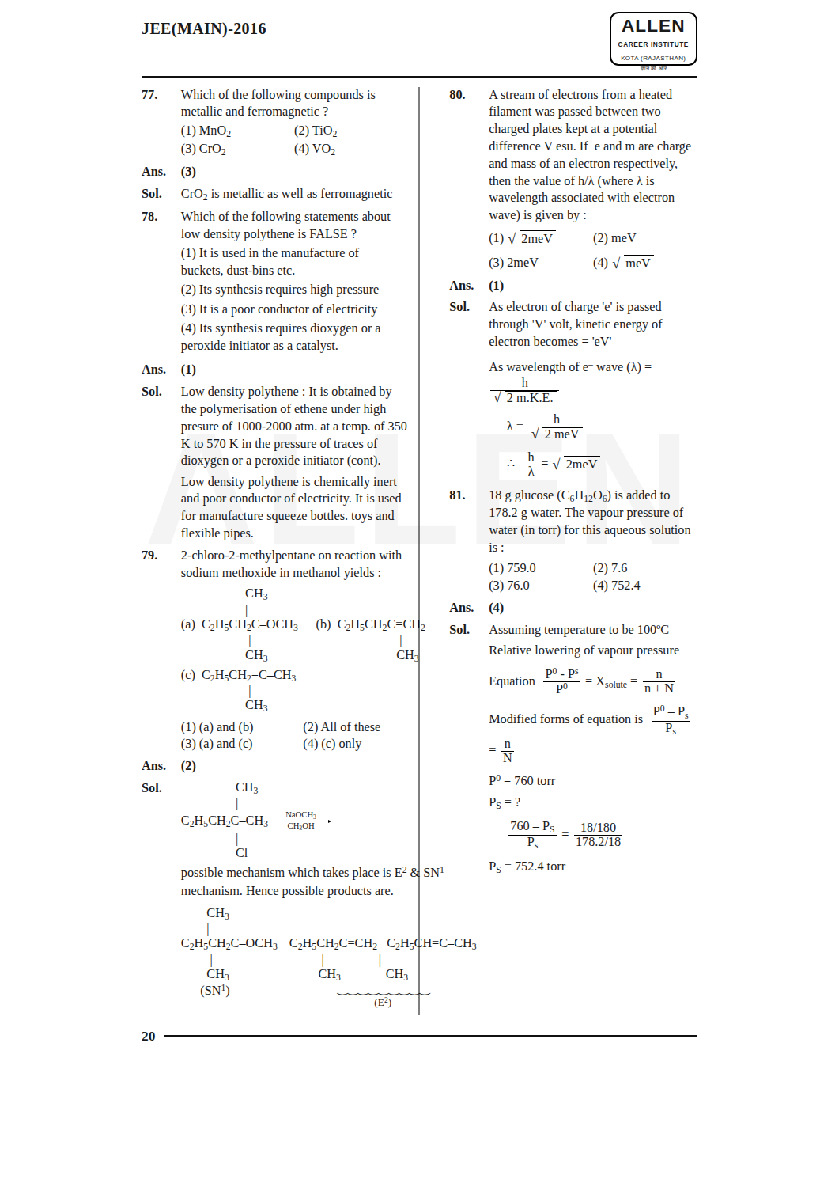ALLEN
JEE(MAIN)-2016
ALLEN
CAREER INSTITUTE
KOTA (RAJASTHAN)
ज्ञान की ओर
77.
Which of the following compounds is metallic and ferromagnetic ?
(1) MnO2
(2) TiO2
(3) CrO2
(4) VO2
Ans.
(3)
Sol.
CrO2 is metallic as well as ferromagnetic
78.
Which of the following statements about low density polythene is FALSE ?
(1) It is used in the manufacture of buckets, dust-bins etc.
(2) Its synthesis requires high pressure
(3) It is a poor conductor of electricity
(4) Its synthesis requires dioxygen or a peroxide initiator as a catalyst.
Ans.
(1)
Sol.
Low density polythene : It is obtained by the polymerisation of ethene under high presure of 1000-2000 atm. at a temp. of 350 K to 570 K in the pressure of traces of dioxygen or a peroxide initiator (cont).
Low density polythene is chemically inert and poor conductor of electricity. It is used for manufacture squeeze bottles. toys and flexible pipes.
79.
2-chloro-2-methylpentane on reaction with sodium methoxide in methanol yields :
CH3 |
(a) C2H5CH2C–OCH3 | CH3
(b) C2H5CH2C=CH2 | CH3
(c) C2H5CH2=C–CH3 | CH3
(1) (a) and (b)
(2) All of these
(3) (a) and (c)
(4) (c) only
Ans.
(2)
Sol.
CH3 |
C2H5CH2C–CH3
NaOCH3 CH3OH
| Cl
possible mechanism which takes place is E2 & SN1 mechanism. Hence possible products are.
CH3 |
C2H5CH2C–OCH3 | CH3 (SN1)
C2H5CH2C=CH2 C2H5CH=C–CH3 | | CH3 CH3
⏝⏝⏝⏝⏝⏝⏝⏝⏝
(E2)
80.
A stream of electrons from a heated filament was passed between two charged plates kept at a potential difference V esu. If e and m are charge and mass of an electron respectively, then the value of h/λ (where λ is wavelength associated with electron wave) is given by :
(1) 2meV
(2) meV
(3) 2meV
(4) meV
Ans.
(1)
Sol.
As electron of charge 'e' is passed through 'V' volt, kinetic energy of electron becomes = 'eV'
As wavelength of e– wave (λ) = h 2 m.K.E.
λ = h 2 meV
∴ h λ = 2meV
81.
18 g glucose (C6H12O6) is added to 178.2 g water. The vapour pressure of water (in torr) for this aqueous solution is :
(1) 759.0
(2) 7.6
(3) 76.0
(4) 752.4
Ans.
(4)
Sol.
Assuming temperature to be 100ºC
Relative lowering of vapour pressure
Equation P0 - Ps P0 = Xsolute = n n + N
Modified forms of equation is P0 – Ps Ps = n N
P0 = 760 torr
PS = ?
760 – PS Ps = 18/180 178.2/18
PS = 752.4 torr
20